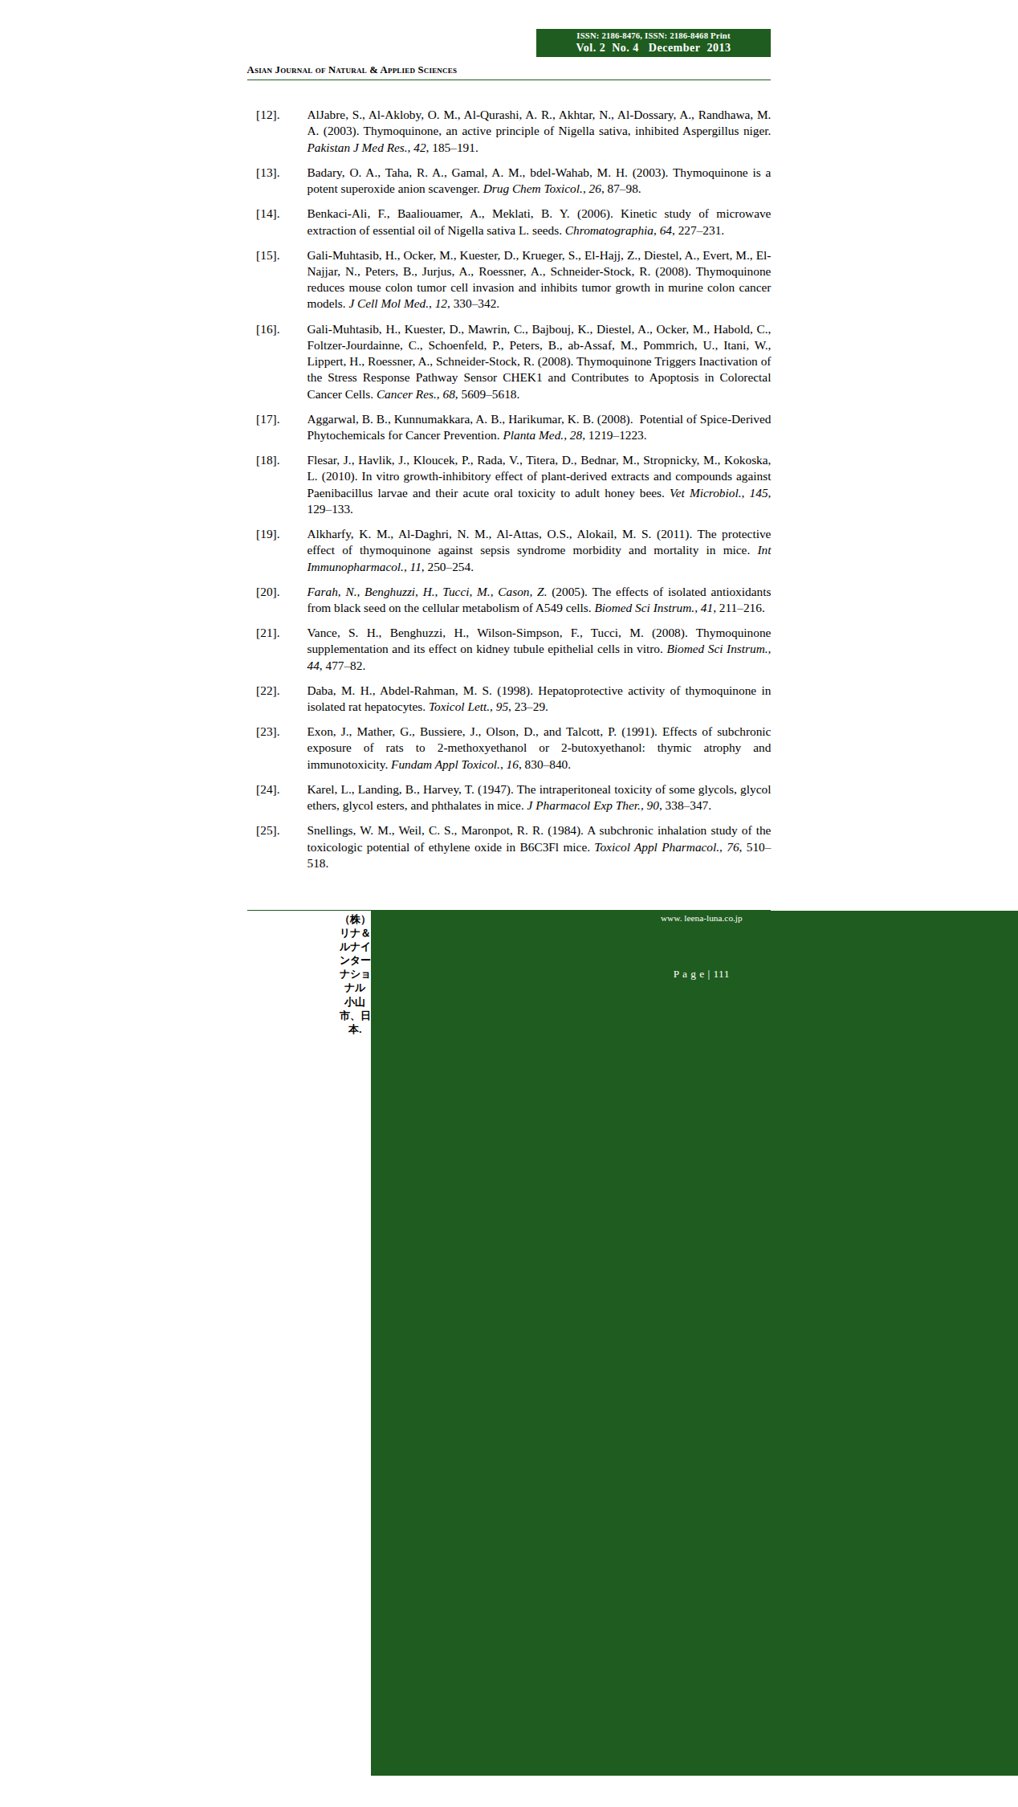ISSN: 2186-8476, ISSN: 2186-8468 Print
Vol. 2 No. 4 December 2013
Asian Journal of Natural & Applied Sciences
[12]. AlJabre, S., Al-Akloby, O. M., Al-Qurashi, A. R., Akhtar, N., Al-Dossary, A., Randhawa, M. A. (2003). Thymoquinone, an active principle of Nigella sativa, inhibited Aspergillus niger. Pakistan J Med Res., 42, 185–191.
[13]. Badary, O. A., Taha, R. A., Gamal, A. M., bdel-Wahab, M. H. (2003). Thymoquinone is a potent superoxide anion scavenger. Drug Chem Toxicol., 26, 87–98.
[14]. Benkaci-Ali, F., Baaliouamer, A., Meklati, B. Y. (2006). Kinetic study of microwave extraction of essential oil of Nigella sativa L. seeds. Chromatographia, 64, 227–231.
[15]. Gali-Muhtasib, H., Ocker, M., Kuester, D., Krueger, S., El-Hajj, Z., Diestel, A., Evert, M., El-Najjar, N., Peters, B., Jurjus, A., Roessner, A., Schneider-Stock, R. (2008). Thymoquinone reduces mouse colon tumor cell invasion and inhibits tumor growth in murine colon cancer models. J Cell Mol Med., 12, 330–342.
[16]. Gali-Muhtasib, H., Kuester, D., Mawrin, C., Bajbouj, K., Diestel, A., Ocker, M., Habold, C., Foltzer-Jourdainne, C., Schoenfeld, P., Peters, B., ab-Assaf, M., Pommrich, U., Itani, W., Lippert, H., Roessner, A., Schneider-Stock, R. (2008). Thymoquinone Triggers Inactivation of the Stress Response Pathway Sensor CHEK1 and Contributes to Apoptosis in Colorectal Cancer Cells. Cancer Res., 68, 5609–5618.
[17]. Aggarwal, B. B., Kunnumakkara, A. B., Harikumar, K. B. (2008). Potential of Spice-Derived Phytochemicals for Cancer Prevention. Planta Med., 28, 1219–1223.
[18]. Flesar, J., Havlik, J., Kloucek, P., Rada, V., Titera, D., Bednar, M., Stropnicky, M., Kokoska, L. (2010). In vitro growth-inhibitory effect of plant-derived extracts and compounds against Paenibacillus larvae and their acute oral toxicity to adult honey bees. Vet Microbiol., 145, 129–133.
[19]. Alkharfy, K. M., Al-Daghri, N. M., Al-Attas, O.S., Alokail, M. S. (2011). The protective effect of thymoquinone against sepsis syndrome morbidity and mortality in mice. Int Immunopharmacol., 11, 250–254.
[20]. Farah, N., Benghuzzi, H., Tucci, M., Cason, Z. (2005). The effects of isolated antioxidants from black seed on the cellular metabolism of A549 cells. Biomed Sci Instrum., 41, 211–216.
[21]. Vance, S. H., Benghuzzi, H., Wilson-Simpson, F., Tucci, M. (2008). Thymoquinone supplementation and its effect on kidney tubule epithelial cells in vitro. Biomed Sci Instrum., 44, 477–82.
[22]. Daba, M. H., Abdel-Rahman, M. S. (1998). Hepatoprotective activity of thymoquinone in isolated rat hepatocytes. Toxicol Lett., 95, 23–29.
[23]. Exon, J., Mather, G., Bussiere, J., Olson, D., and Talcott, P. (1991). Effects of subchronic exposure of rats to 2-methoxyethanol or 2-butoxyethanol: thymic atrophy and immunotoxicity. Fundam Appl Toxicol., 16, 830–840.
[24]. Karel, L., Landing, B., Harvey, T. (1947). The intraperitoneal toxicity of some glycols, glycol ethers, glycol esters, and phthalates in mice. J Pharmacol Exp Ther., 90, 338–347.
[25]. Snellings, W. M., Weil, C. S., Maronpot, R. R. (1984). A subchronic inhalation study of the toxicologic potential of ethylene oxide in B6C3Fl mice. Toxicol Appl Pharmacol., 76, 510–518.
（株）リナ＆ルナインターナショナル
小山市、日本.
www. leena-luna.co.jp
P a g e | 111